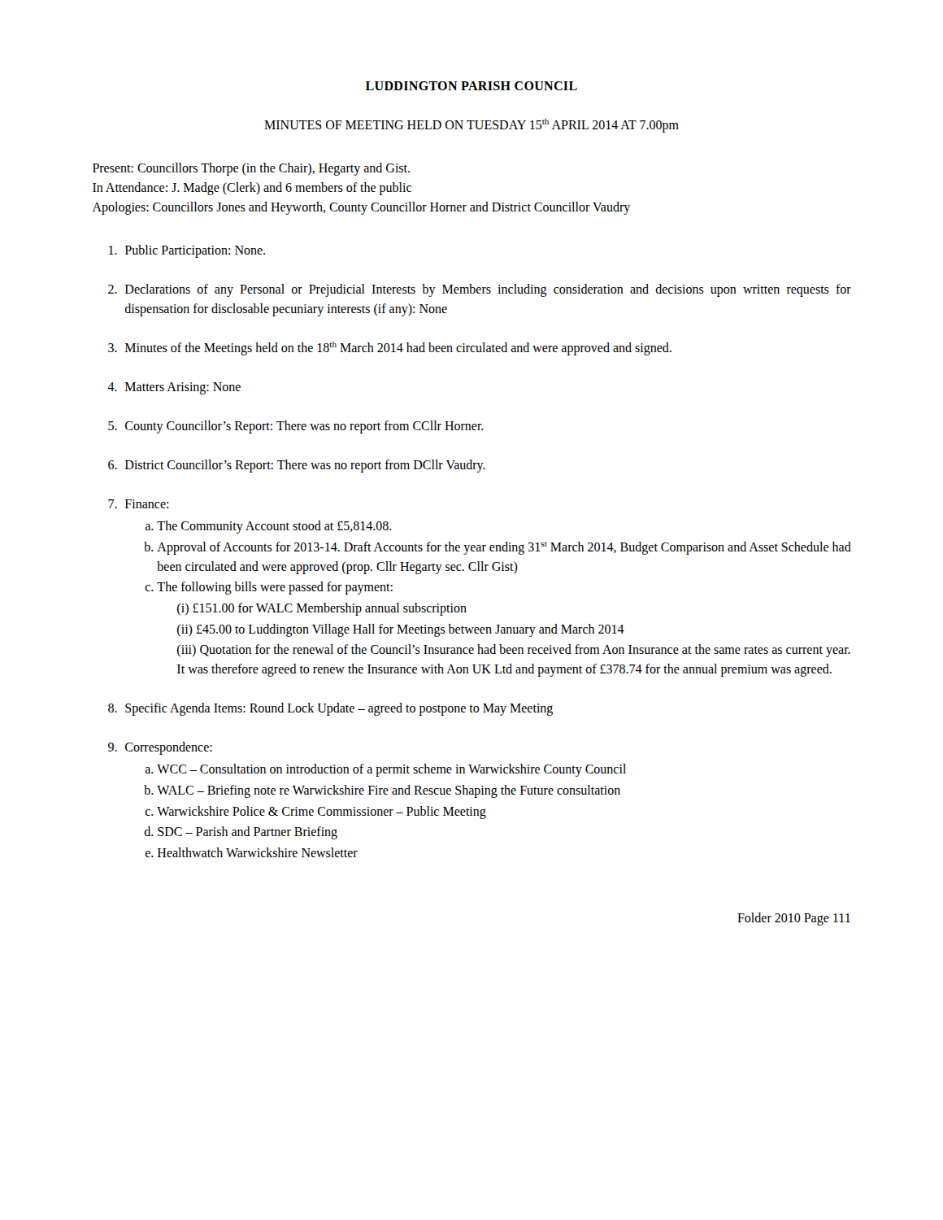LUDDINGTON PARISH COUNCIL
MINUTES OF MEETING HELD ON TUESDAY 15th APRIL 2014 AT 7.00pm
Present: Councillors Thorpe (in the Chair), Hegarty and Gist.
In Attendance: J. Madge (Clerk) and 6 members of the public
Apologies: Councillors Jones and Heyworth, County Councillor Horner and District Councillor Vaudry
Public Participation: None.
Declarations of any Personal or Prejudicial Interests by Members including consideration and decisions upon written requests for dispensation for disclosable pecuniary interests (if any): None
Minutes of the Meetings held on the 18th March 2014 had been circulated and were approved and signed.
Matters Arising: None
County Councillor’s Report: There was no report from CCllr Horner.
District Councillor’s Report: There was no report from DCllr Vaudry.
Finance:
The Community Account stood at £5,814.08.
Approval of Accounts for 2013-14. Draft Accounts for the year ending 31st March 2014, Budget Comparison and Asset Schedule had been circulated and were approved (prop. Cllr Hegarty sec. Cllr Gist)
The following bills were passed for payment:
(i) £151.00 for WALC Membership annual subscription
(ii) £45.00 to Luddington Village Hall for Meetings between January and March 2014
(iii) Quotation for the renewal of the Council’s Insurance had been received from Aon Insurance at the same rates as current year. It was therefore agreed to renew the Insurance with Aon UK Ltd and payment of £378.74 for the annual premium was agreed.
Specific Agenda Items: Round Lock Update – agreed to postpone to May Meeting
Correspondence:
WCC – Consultation on introduction of a permit scheme in Warwickshire County Council
WALC – Briefing note re Warwickshire Fire and Rescue Shaping the Future consultation
Warwickshire Police & Crime Commissioner – Public Meeting
SDC – Parish and Partner Briefing
Healthwatch Warwickshire Newsletter
Folder 2010 Page 111